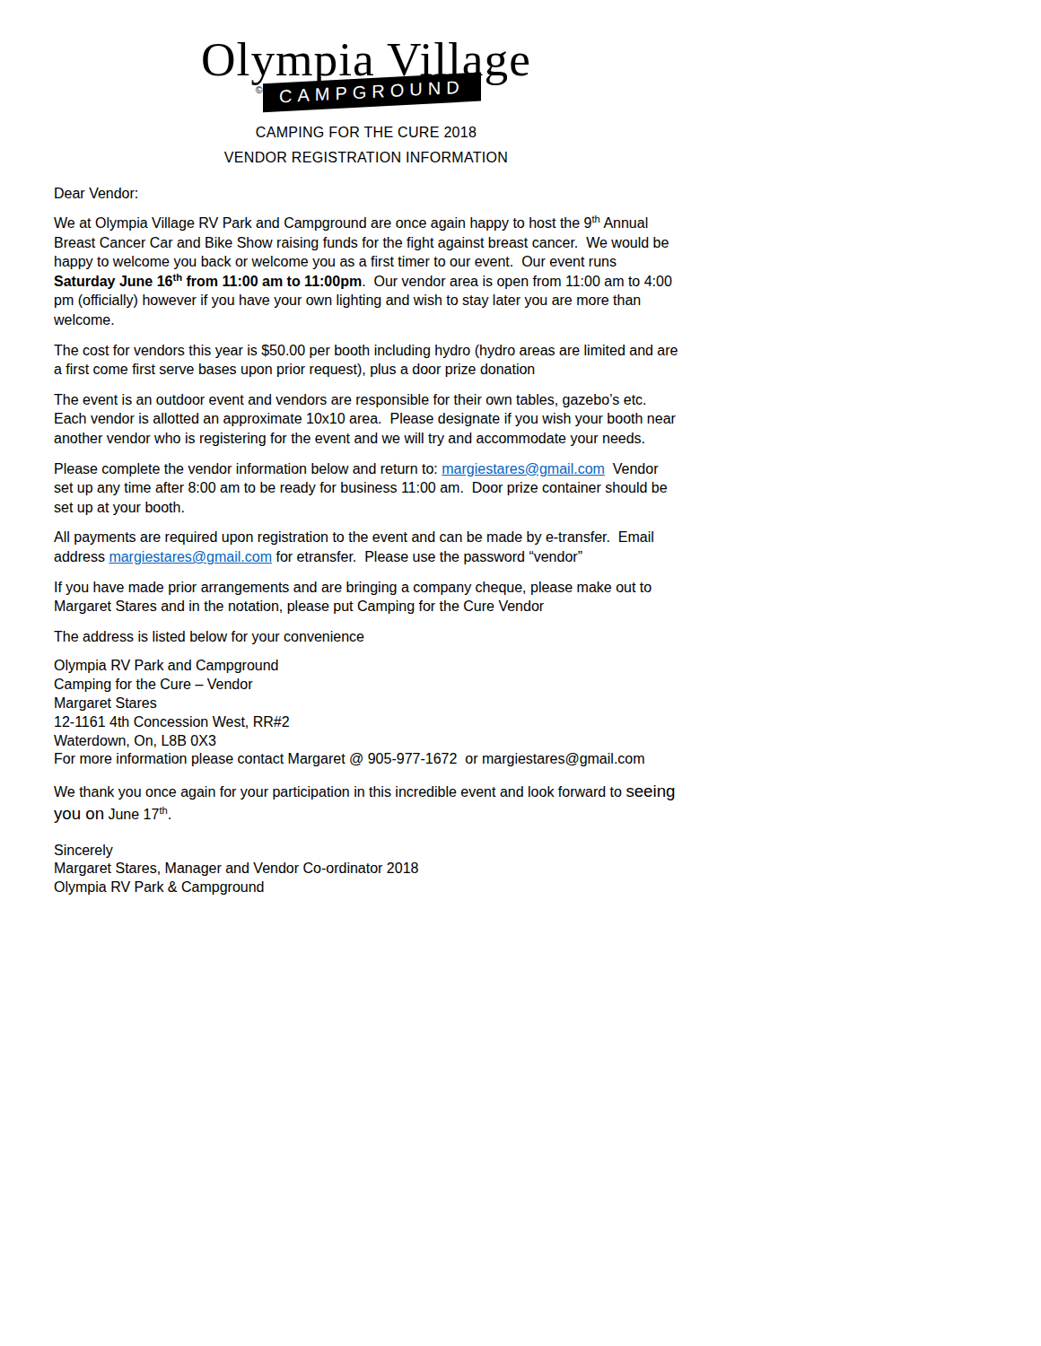Olympia Village
©CAMPGROUND
CAMPING FOR THE CURE 2018
VENDOR REGISTRATION INFORMATION
Dear Vendor:
We at Olympia Village RV Park and Campground are once again happy to host the 9th Annual Breast Cancer Car and Bike Show raising funds for the fight against breast cancer. We would be happy to welcome you back or welcome you as a first timer to our event. Our event runs Saturday June 16th from 11:00 am to 11:00pm. Our vendor area is open from 11:00 am to 4:00 pm (officially) however if you have your own lighting and wish to stay later you are more than welcome.
The cost for vendors this year is $50.00 per booth including hydro (hydro areas are limited and are a first come first serve bases upon prior request), plus a door prize donation
The event is an outdoor event and vendors are responsible for their own tables, gazebo’s etc. Each vendor is allotted an approximate 10x10 area. Please designate if you wish your booth near another vendor who is registering for the event and we will try and accommodate your needs.
Please complete the vendor information below and return to: margiestares@gmail.com Vendor set up any time after 8:00 am to be ready for business 11:00 am. Door prize container should be set up at your booth.
All payments are required upon registration to the event and can be made by e-transfer. Email address margiestares@gmail.com for etransfer. Please use the password “vendor”
If you have made prior arrangements and are bringing a company cheque, please make out to Margaret Stares and in the notation, please put Camping for the Cure Vendor
The address is listed below for your convenience
Olympia RV Park and Campground
Camping for the Cure – Vendor
Margaret Stares
12-1161 4th Concession West, RR#2
Waterdown, On, L8B 0X3
For more information please contact Margaret @ 905-977-1672 or margiestares@gmail.com
We thank you once again for your participation in this incredible event and look forward to seeing you on June 17th.
Sincerely
Margaret Stares, Manager and Vendor Co-ordinator 2018
Olympia RV Park & Campground